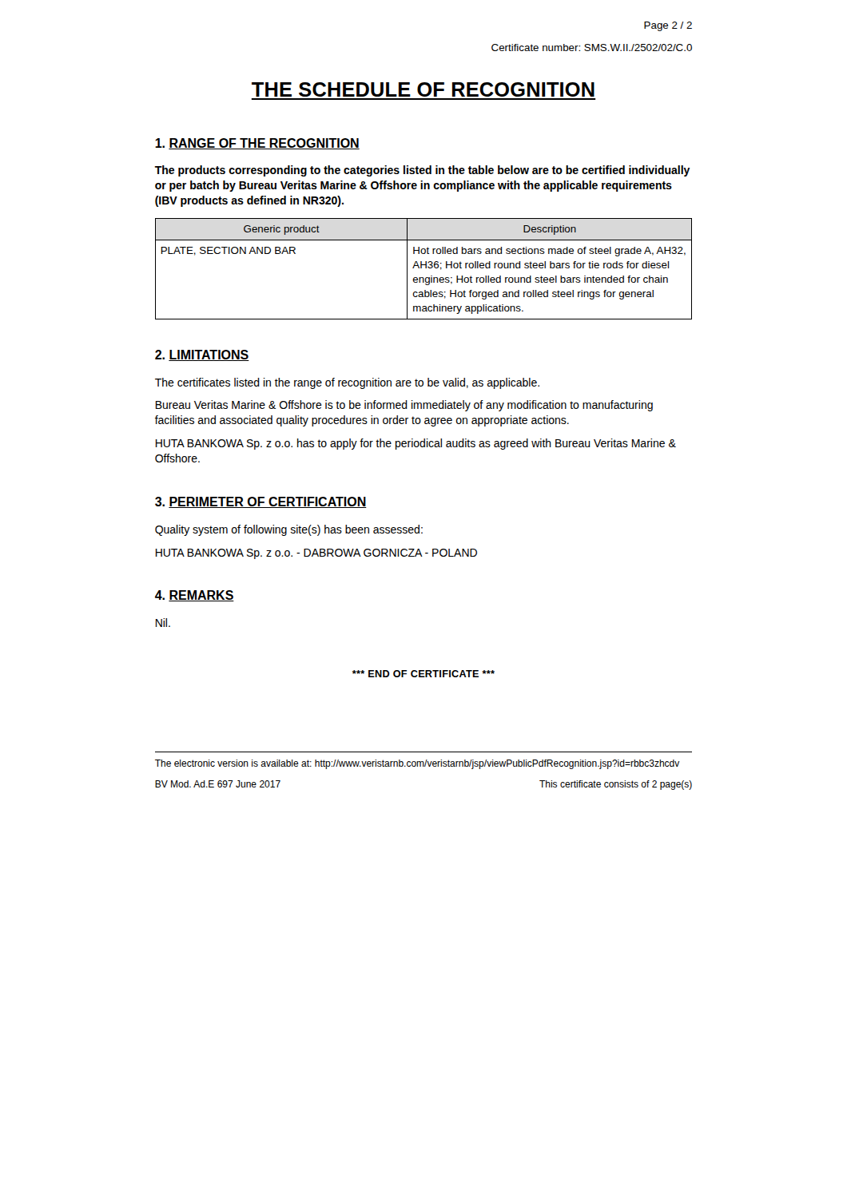Page 2 / 2
Certificate number: SMS.W.II./2502/02/C.0
THE SCHEDULE OF RECOGNITION
1. RANGE OF THE RECOGNITION
The products corresponding to the categories listed in the table below are to be certified individually or per batch by Bureau Veritas Marine & Offshore in compliance with the applicable requirements (IBV products as defined in NR320).
| Generic product | Description |
| --- | --- |
| PLATE, SECTION AND BAR | Hot rolled bars and sections made of steel grade A, AH32, AH36; Hot rolled round steel bars for tie rods for diesel engines; Hot rolled round steel bars intended for chain cables; Hot forged and rolled steel rings for general machinery applications. |
2. LIMITATIONS
The certificates listed in the range of recognition are to be valid, as applicable.
Bureau Veritas Marine & Offshore is to be informed immediately of any modification to manufacturing facilities and associated quality procedures in order to agree on appropriate actions.
HUTA BANKOWA Sp. z o.o. has to apply for the periodical audits as agreed with Bureau Veritas Marine & Offshore.
3. PERIMETER OF CERTIFICATION
Quality system of following site(s) has been assessed:
HUTA BANKOWA Sp. z o.o. - DABROWA GORNICZA - POLAND
4. REMARKS
Nil.
*** END OF CERTIFICATE ***
The electronic version is available at: http://www.veristarnb.com/veristarnb/jsp/viewPublicPdfRecognition.jsp?id=rbbc3zhcdv
BV Mod. Ad.E 697 June 2017
This certificate consists of 2 page(s)